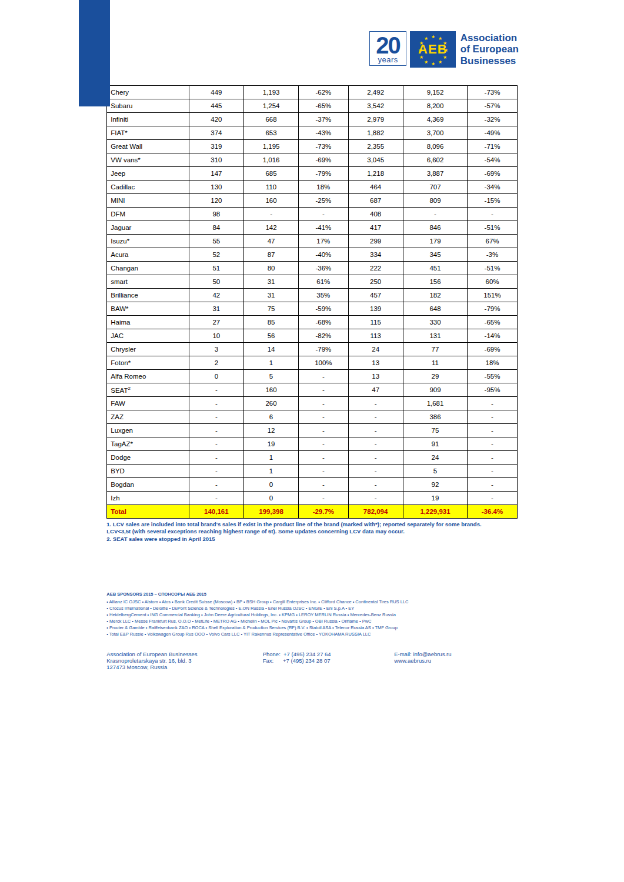20 years
★ ★ ★ ★ ★ ★ ★ ★ ★ ★ ★ ★
AEB
Association
of European
Businesses
| Chery | 449 | 1,193 | -62% | 2,492 | 9,152 | -73% |
| Subaru | 445 | 1,254 | -65% | 3,542 | 8,200 | -57% |
| Infiniti | 420 | 668 | -37% | 2,979 | 4,369 | -32% |
| FIAT* | 374 | 653 | -43% | 1,882 | 3,700 | -49% |
| Great Wall | 319 | 1,195 | -73% | 2,355 | 8,096 | -71% |
| VW vans* | 310 | 1,016 | -69% | 3,045 | 6,602 | -54% |
| Jeep | 147 | 685 | -79% | 1,218 | 3,887 | -69% |
| Cadillac | 130 | 110 | 18% | 464 | 707 | -34% |
| MINI | 120 | 160 | -25% | 687 | 809 | -15% |
| DFM | 98 | - | - | 408 | - | - |
| Jaguar | 84 | 142 | -41% | 417 | 846 | -51% |
| Isuzu* | 55 | 47 | 17% | 299 | 179 | 67% |
| Acura | 52 | 87 | -40% | 334 | 345 | -3% |
| Changan | 51 | 80 | -36% | 222 | 451 | -51% |
| smart | 50 | 31 | 61% | 250 | 156 | 60% |
| Brilliance | 42 | 31 | 35% | 457 | 182 | 151% |
| BAW* | 31 | 75 | -59% | 139 | 648 | -79% |
| Haima | 27 | 85 | -68% | 115 | 330 | -65% |
| JAC | 10 | 56 | -82% | 113 | 131 | -14% |
| Chrysler | 3 | 14 | -79% | 24 | 77 | -69% |
| Foton* | 2 | 1 | 100% | 13 | 11 | 18% |
| Alfa Romeo | 0 | 5 | - | 13 | 29 | -55% |
| SEAT 2 | - | 160 | - | 47 | 909 | -95% |
| FAW | - | 260 | - | - | 1,681 | - |
| ZAZ | - | 6 | - | - | 386 | - |
| Luxgen | - | 12 | - | - | 75 | - |
| TagAZ* | - | 19 | - | - | 91 | - |
| Dodge | - | 1 | - | - | 24 | - |
| BYD | - | 1 | - | - | 5 | - |
| Bogdan | - | 0 | - | - | 92 | - |
| Izh | - | 0 | - | - | 19 | - |
| Total | 140,161 | 199,398 | -29.7% | 782,094 | 1,229,931 | -36.4% |
1. LCV sales are included into total brand's sales if exist in the product line of the brand (marked with*); reported separately for some brands.
LCV<3,5t (with several exceptions reaching highest range of 6t). Some updates concerning LCV data may occur.
2. SEAT sales were stopped in April 2015
AEB SPONSORS 2015 – СПОНСОРЫ АЕБ 2015
• Allianz IC OJSC • Alstom • Atos • Bank Credit Suisse (Moscow) • BP • BSH Group • Cargill Enterprises Inc. • Clifford Chance • Continental Tires RUS LLC
• Crocus International • Deloitte • DuPont Science & Technologies • E.ON Russia • Enel Russia OJSC • ENGIE • Eni S.p.A • EY
• HeidelbergCement • ING Commercial Banking • John Deere Agricultural Holdings, Inc. • KPMG • LEROY MERLIN Russia • Mercedes-Benz Russia
• Merck LLC • Messe Frankfurt Rus, O.O.O • MetLife • METRO AG • Michelin • MOL Plc • Novartis Group • OBI Russia • Oriflame • PwC
• Procter & Gamble • Raiffeisenbank ZAO • ROCA • Shell Exploration & Production Services (RF) B.V. • Statoil ASA • Telenor Russia AS • TMF Group
• Total E&P Russie • Volkswagen Group Rus OOO • Volvo Cars LLC • YIT Rakennus Representative Office • YOKOHAMA RUSSIA LLC
Association of European Businesses
Krasnoproletarskaya str. 16, bld. 3
127473 Moscow, Russia
Phone: +7 (495) 234 27 64
Fax: +7 (495) 234 28 07
E-mail: info@aebrus.ru
www.aebrus.ru